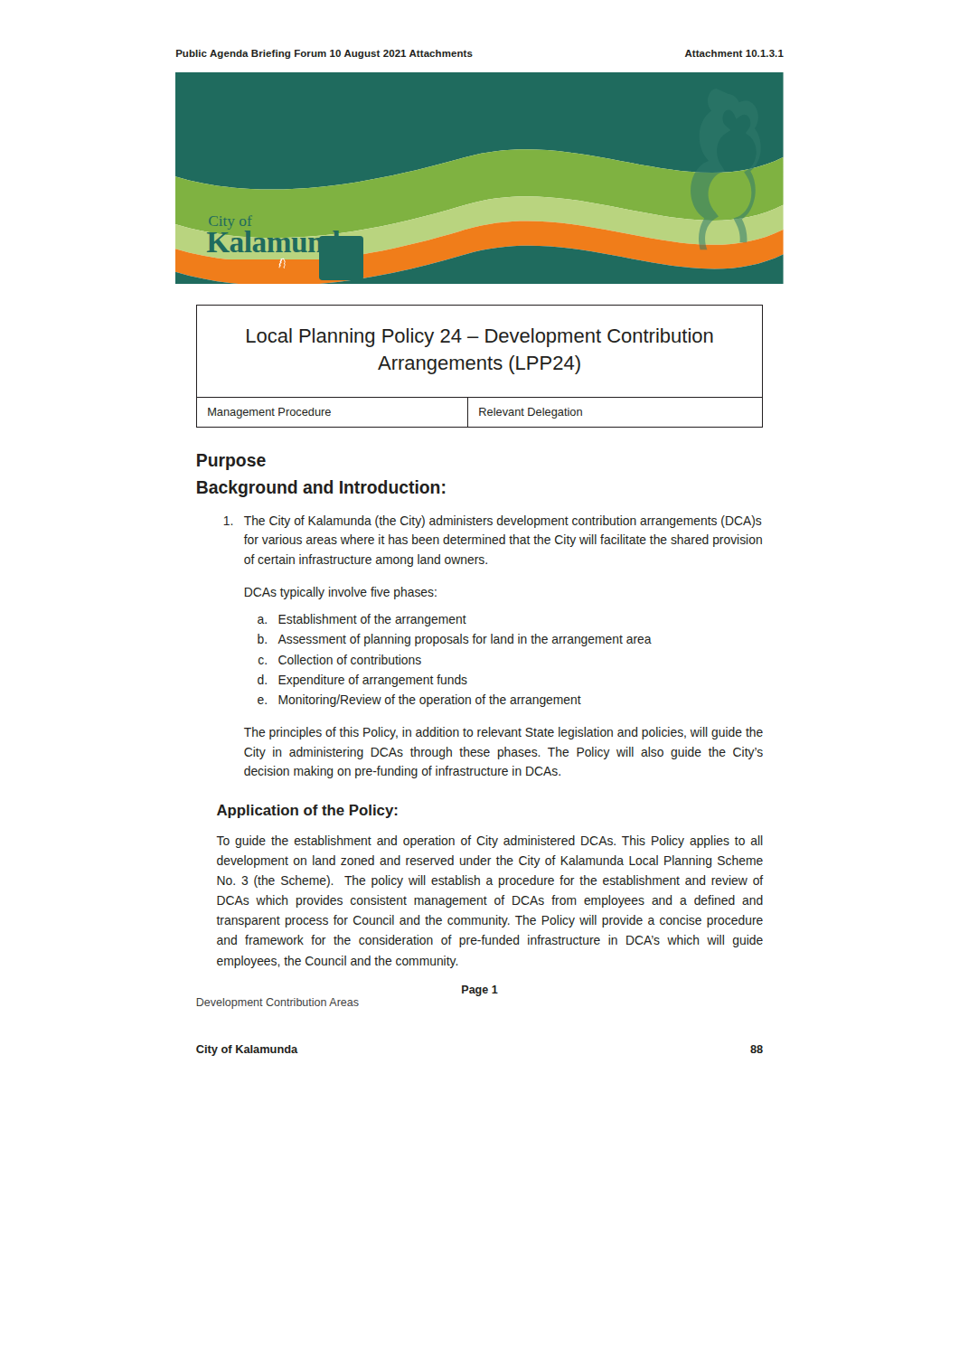Public Agenda Briefing Forum 10 August 2021 Attachments
Attachment 10.1.3.1
City of
Kalamunda
Local Planning Policy 24 – Development Contribution
Arrangements (LPP24)
Management Procedure
Relevant Delegation
Purpose
Background and Introduction:
The City of Kalamunda (the City) administers development contribution arrangements (DCA)s for various areas where it has been determined that the City will facilitate the shared provision of certain infrastructure among land owners.
DCAs typically involve five phases:
Establishment of the arrangement
Assessment of planning proposals for land in the arrangement area
Collection of contributions
Expenditure of arrangement funds
Monitoring/Review of the operation of the arrangement
The principles of this Policy, in addition to relevant State legislation and policies, will guide the City in administering DCAs through these phases. The Policy will also guide the City’s decision making on pre-funding of infrastructure in DCAs.
Application of the Policy:
To guide the establishment and operation of City administered DCAs. This Policy applies to all development on land zoned and reserved under the City of Kalamunda Local Planning Scheme No. 3 (the Scheme). The policy will establish a procedure for the establishment and review of DCAs which provides consistent management of DCAs from employees and a defined and transparent process for Council and the community. The Policy will provide a concise procedure and framework for the consideration of pre-funded infrastructure in DCA’s which will guide employees, the Council and the community.
Page 1
Development Contribution Areas
City of Kalamunda 88